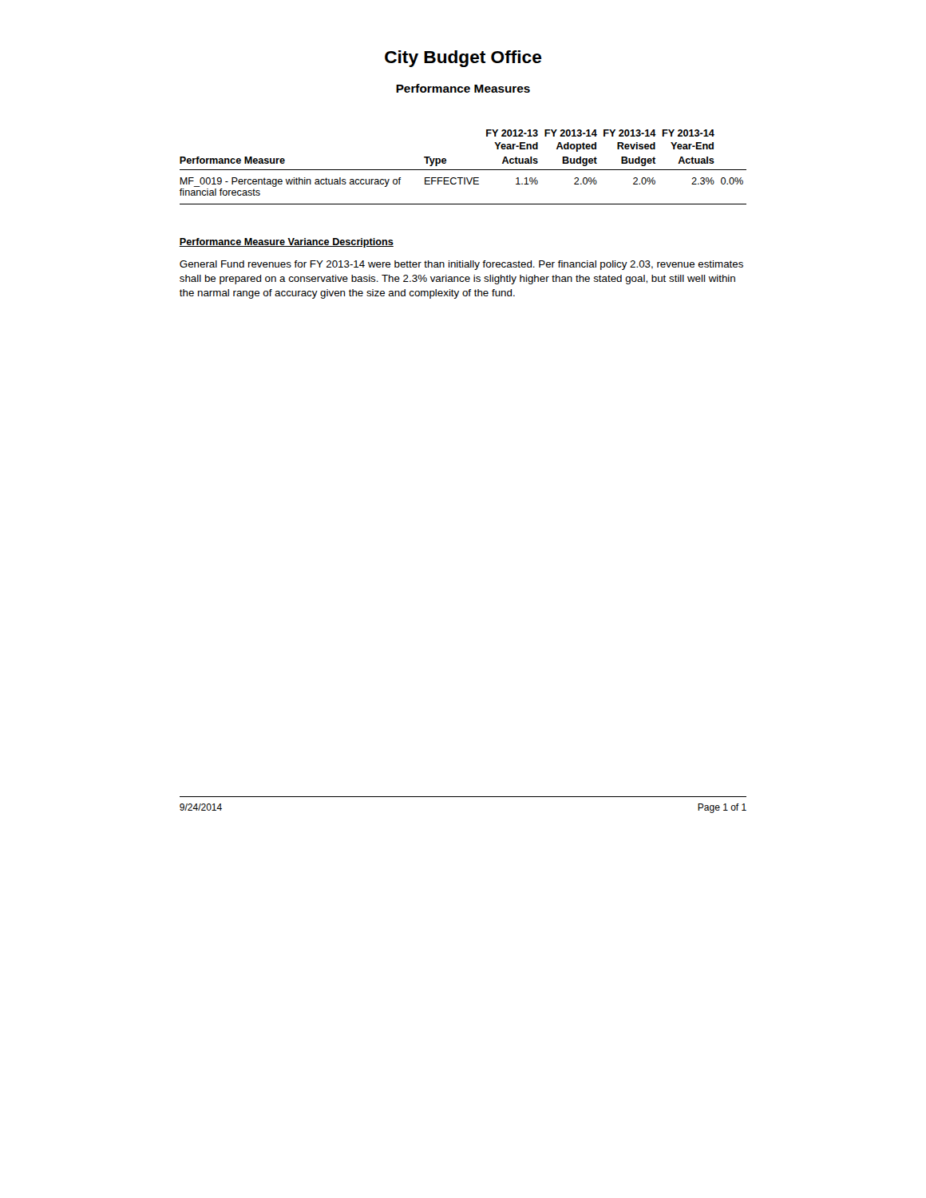City Budget Office
Performance Measures
| | | FY 2012-13 Year-End | FY 2013-14 Adopted | FY 2013-14 Revised | FY 2013-14 Year-End | |
| --- | --- | --- | --- | --- | --- | --- |
| Performance Measure | Type | Actuals | Budget | Budget | Actuals | |
| MF_0019 - Percentage within actuals accuracy of financial forecasts | EFFECTIVE | 1.1% | 2.0% | 2.0% | 2.3% | 0.0% |
Performance Measure Variance Descriptions
General Fund revenues for FY 2013-14 were better than initially forecasted. Per financial policy 2.03, revenue estimates shall be prepared on a conservative basis. The 2.3% variance is slightly higher than the stated goal, but still well within the narmal range of accuracy given the size and complexity of the fund.
9/24/2014 Page 1 of 1